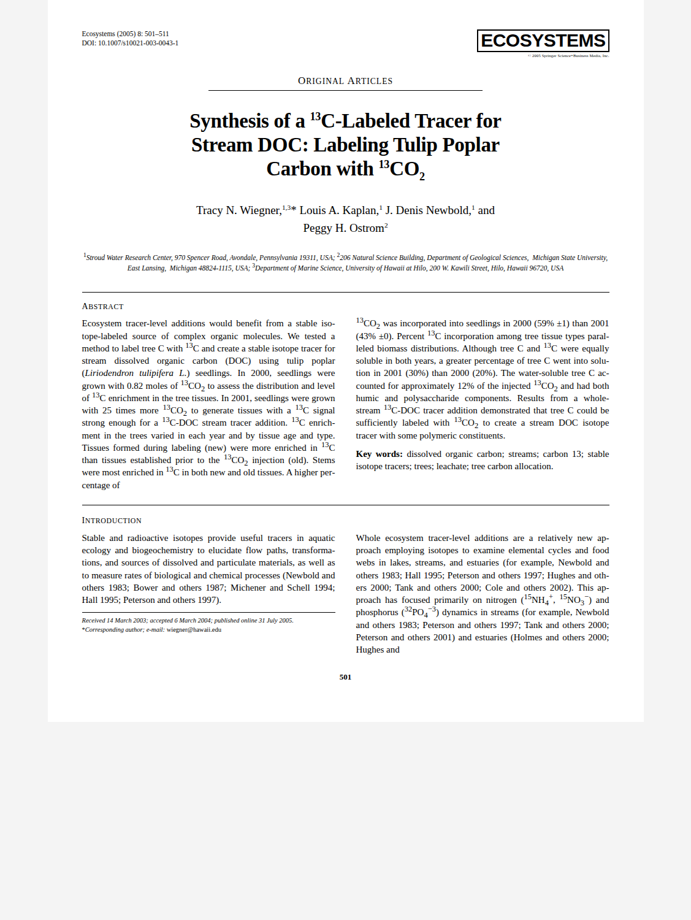Ecosystems (2005) 8: 501–511
DOI: 10.1007/s10021-003-0043-1
ECOSYSTEMS
© 2005 Springer Science+Business Media, Inc.
ORIGINAL ARTICLES
Synthesis of a 13C-Labeled Tracer for
Stream DOC: Labeling Tulip Poplar
Carbon with 13CO2
Tracy N. Wiegner,1,3* Louis A. Kaplan,1 J. Denis Newbold,1 and
Peggy H. Ostrom2
1Stroud Water Research Center, 970 Spencer Road, Avondale, Pennsylvania 19311, USA; 2206 Natural Science Building, Department of Geological Sciences, Michigan State University, East Lansing, Michigan 48824-1115, USA; 3Department of Marine Science, University of Hawaii at Hilo, 200 W. Kawili Street, Hilo, Hawaii 96720, USA
ABSTRACT
Ecosystem tracer-level additions would benefit from a stable isotope-labeled source of complex organic molecules. We tested a method to label tree C with 13C and create a stable isotope tracer for stream dissolved organic carbon (DOC) using tulip poplar (Liriodendron tulipifera L.) seedlings. In 2000, seedlings were grown with 0.82 moles of 13CO2 to assess the distribution and level of 13C enrichment in the tree tissues. In 2001, seedlings were grown with 25 times more 13CO2 to generate tissues with a 13C signal strong enough for a 13C-DOC stream tracer addition. 13C enrichment in the trees varied in each year and by tissue age and type. Tissues formed during labeling (new) were more enriched in 13C than tissues established prior to the 13CO2 injection (old). Stems were most enriched in 13C in both new and old tissues. A higher percentage of
13CO2 was incorporated into seedlings in 2000 (59% ±1) than 2001 (43% ±0). Percent 13C incorporation among tree tissue types paralleled biomass distributions. Although tree C and 13C were equally soluble in both years, a greater percentage of tree C went into solution in 2001 (30%) than 2000 (20%). The water-soluble tree C accounted for approximately 12% of the injected 13CO2 and had both humic and polysaccharide components. Results from a whole-stream 13C-DOC tracer addition demonstrated that tree C could be sufficiently labeled with 13CO2 to create a stream DOC isotope tracer with some polymeric constituents.
Key words: dissolved organic carbon; streams; carbon 13; stable isotope tracers; trees; leachate; tree carbon allocation.
INTRODUCTION
Stable and radioactive isotopes provide useful tracers in aquatic ecology and biogeochemistry to elucidate flow paths, transformations, and sources of dissolved and particulate materials, as well as to measure rates of biological and chemical processes (Newbold and others 1983; Bower and others 1987; Michener and Schell 1994; Hall 1995; Peterson and others 1997).
Received 14 March 2003; accepted 6 March 2004; published online 31 July 2005.
*Corresponding author; e-mail: wiegner@hawaii.edu
Whole ecosystem tracer-level additions are a relatively new approach employing isotopes to examine elemental cycles and food webs in lakes, streams, and estuaries (for example, Newbold and others 1983; Hall 1995; Peterson and others 1997; Hughes and others 2000; Tank and others 2000; Cole and others 2002). This approach has focused primarily on nitrogen (15NH4+, 15NO3−) and phosphorus (32PO4−3) dynamics in streams (for example, Newbold and others 1983; Peterson and others 1997; Tank and others 2000; Peterson and others 2001) and estuaries (Holmes and others 2000; Hughes and
501